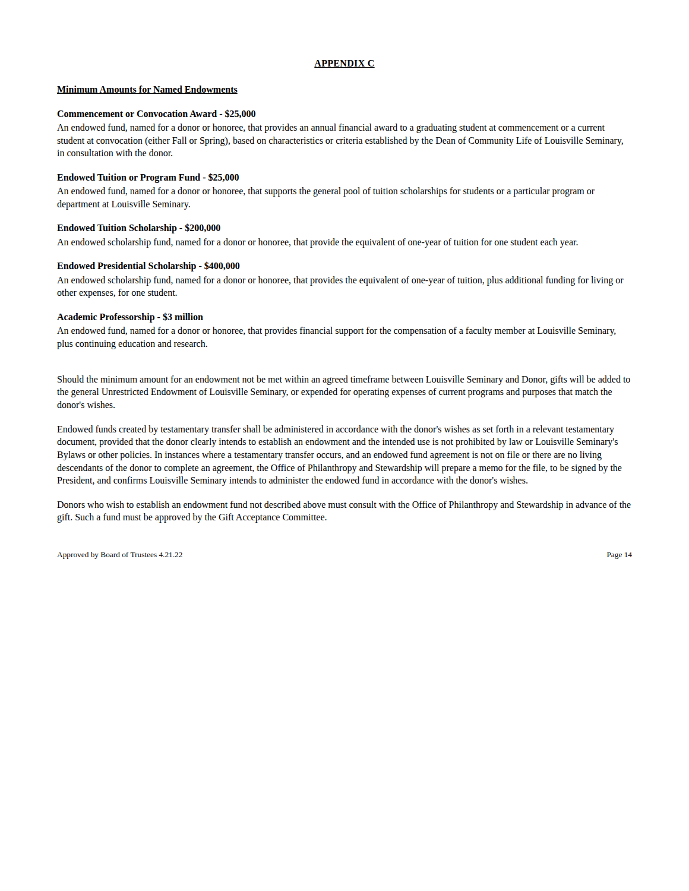APPENDIX C
Minimum Amounts for Named Endowments
Commencement or Convocation Award - $25,000
An endowed fund, named for a donor or honoree, that provides an annual financial award to a graduating student at commencement or a current student at convocation (either Fall or Spring), based on characteristics or criteria established by the Dean of Community Life of Louisville Seminary, in consultation with the donor.
Endowed Tuition or Program Fund - $25,000
An endowed fund, named for a donor or honoree, that supports the general pool of tuition scholarships for students or a particular program or department at Louisville Seminary.
Endowed Tuition Scholarship - $200,000
An endowed scholarship fund, named for a donor or honoree, that provide the equivalent of one-year of tuition for one student each year.
Endowed Presidential Scholarship - $400,000
An endowed scholarship fund, named for a donor or honoree, that provides the equivalent of one-year of tuition, plus additional funding for living or other expenses, for one student.
Academic Professorship - $3 million
An endowed fund, named for a donor or honoree, that provides financial support for the compensation of a faculty member at Louisville Seminary, plus continuing education and research.
Should the minimum amount for an endowment not be met within an agreed timeframe between Louisville Seminary and Donor, gifts will be added to the general Unrestricted Endowment of Louisville Seminary, or expended for operating expenses of current programs and purposes that match the donor's wishes.
Endowed funds created by testamentary transfer shall be administered in accordance with the donor's wishes as set forth in a relevant testamentary document, provided that the donor clearly intends to establish an endowment and the intended use is not prohibited by law or Louisville Seminary's Bylaws or other policies. In instances where a testamentary transfer occurs, and an endowed fund agreement is not on file or there are no living descendants of the donor to complete an agreement, the Office of Philanthropy and Stewardship will prepare a memo for the file, to be signed by the President, and confirms Louisville Seminary intends to administer the endowed fund in accordance with the donor's wishes.
Donors who wish to establish an endowment fund not described above must consult with the Office of Philanthropy and Stewardship in advance of the gift. Such a fund must be approved by the Gift Acceptance Committee.
Approved by Board of Trustees 4.21.22 Page 14